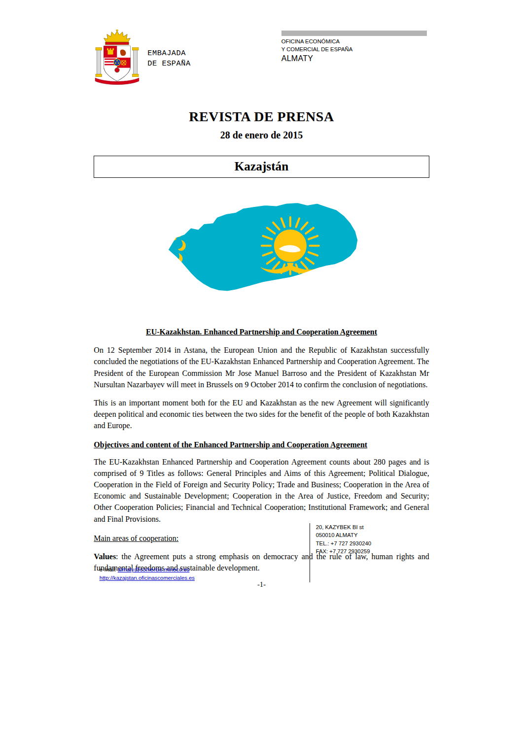PLVS VLTRA
EMBAJADA
DE ESPAÑA
OFICINA ECONÓMICA
Y COMERCIAL DE ESPAÑA
ALMATY
REVISTA DE PRENSA
28 de enero de 2015
Kazajstán
EU-Kazakhstan. Enhanced Partnership and Cooperation Agreement
On 12 September 2014 in Astana, the European Union and the Republic of Kazakhstan successfully concluded the negotiations of the EU-Kazakhstan Enhanced Partnership and Cooperation Agreement. The President of the European Commission Mr Jose Manuel Barroso and the President of Kazakhstan Mr Nursultan Nazarbayev will meet in Brussels on 9 October 2014 to confirm the conclusion of negotiations.
This is an important moment both for the EU and Kazakhstan as the new Agreement will significantly deepen political and economic ties between the two sides for the benefit of the people of both Kazakhstan and Europe.
Objectives and content of the Enhanced Partnership and Cooperation Agreement
The EU-Kazakhstan Enhanced Partnership and Cooperation Agreement counts about 280 pages and is comprised of 9 Titles as follows: General Principles and Aims of this Agreement; Political Dialogue, Cooperation in the Field of Foreign and Security Policy; Trade and Business; Cooperation in the Area of Economic and Sustainable Development; Cooperation in the Area of Justice, Freedom and Security; Other Cooperation Policies; Financial and Technical Cooperation; Institutional Framework; and General and Final Provisions.
Main areas of cooperation:
Values: the Agreement puts a strong emphasis on democracy and the rule of law, human rights and fundamental freedoms and sustainable development.
e-mail: almaty@comercio.mineco.es
http://kazajstan.oficinascomerciales.es
20, KAZYBEK BI st
050010 ALMATY
TEL.: +7 727 2930240
FAX: +7 727 2930259
-1-